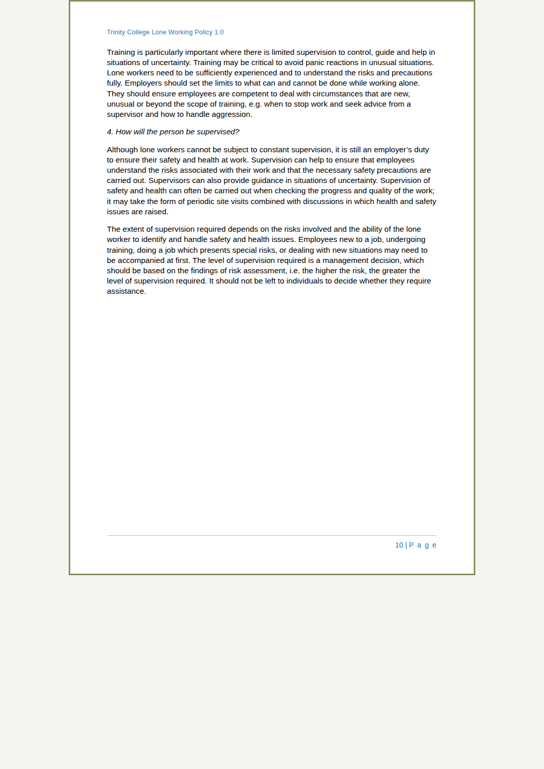Trinity College Lone Working Policy 1.0
Training is particularly important where there is limited supervision to control, guide and help in situations of uncertainty. Training may be critical to avoid panic reactions in unusual situations. Lone workers need to be sufficiently experienced and to understand the risks and precautions fully. Employers should set the limits to what can and cannot be done while working alone. They should ensure employees are competent to deal with circumstances that are new, unusual or beyond the scope of training, e.g. when to stop work and seek advice from a supervisor and how to handle aggression.
4. How will the person be supervised?
Although lone workers cannot be subject to constant supervision, it is still an employer’s duty to ensure their safety and health at work. Supervision can help to ensure that employees understand the risks associated with their work and that the necessary safety precautions are carried out. Supervisors can also provide guidance in situations of uncertainty. Supervision of safety and health can often be carried out when checking the progress and quality of the work; it may take the form of periodic site visits combined with discussions in which health and safety issues are raised.
The extent of supervision required depends on the risks involved and the ability of the lone worker to identify and handle safety and health issues. Employees new to a job, undergoing training, doing a job which presents special risks, or dealing with new situations may need to be accompanied at first. The level of supervision required is a management decision, which should be based on the findings of risk assessment, i.e. the higher the risk, the greater the level of supervision required. It should not be left to individuals to decide whether they require assistance.
10 | P a g e